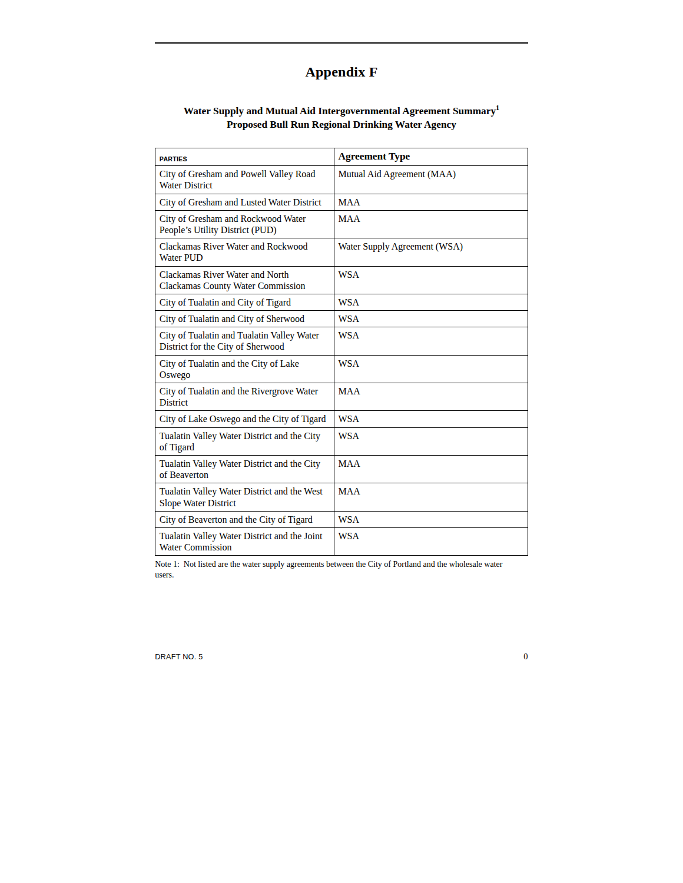Appendix F
Water Supply and Mutual Aid Intergovernmental Agreement Summary1
Proposed Bull Run Regional Drinking Water Agency
| PARTIES | Agreement Type |
| --- | --- |
| City of Gresham and Powell Valley Road Water District | Mutual Aid Agreement (MAA) |
| City of Gresham and Lusted Water District | MAA |
| City of Gresham and Rockwood Water People’s Utility District (PUD) | MAA |
| Clackamas River Water and Rockwood Water PUD | Water Supply Agreement (WSA) |
| Clackamas River Water and North Clackamas County Water Commission | WSA |
| City of Tualatin and City of Tigard | WSA |
| City of Tualatin and City of Sherwood | WSA |
| City of Tualatin and Tualatin Valley Water District for the City of Sherwood | WSA |
| City of Tualatin and the City of Lake Oswego | WSA |
| City of Tualatin and the Rivergrove Water District | MAA |
| City of Lake Oswego and the City of Tigard | WSA |
| Tualatin Valley Water District and the City of Tigard | WSA |
| Tualatin Valley Water District and the City of Beaverton | MAA |
| Tualatin Valley Water District and the West Slope Water District | MAA |
| City of Beaverton and the City of Tigard | WSA |
| Tualatin Valley Water District and the Joint Water Commission | WSA |
Note 1: Not listed are the water supply agreements between the City of Portland and the wholesale water users.
DRAFT NO. 5 0